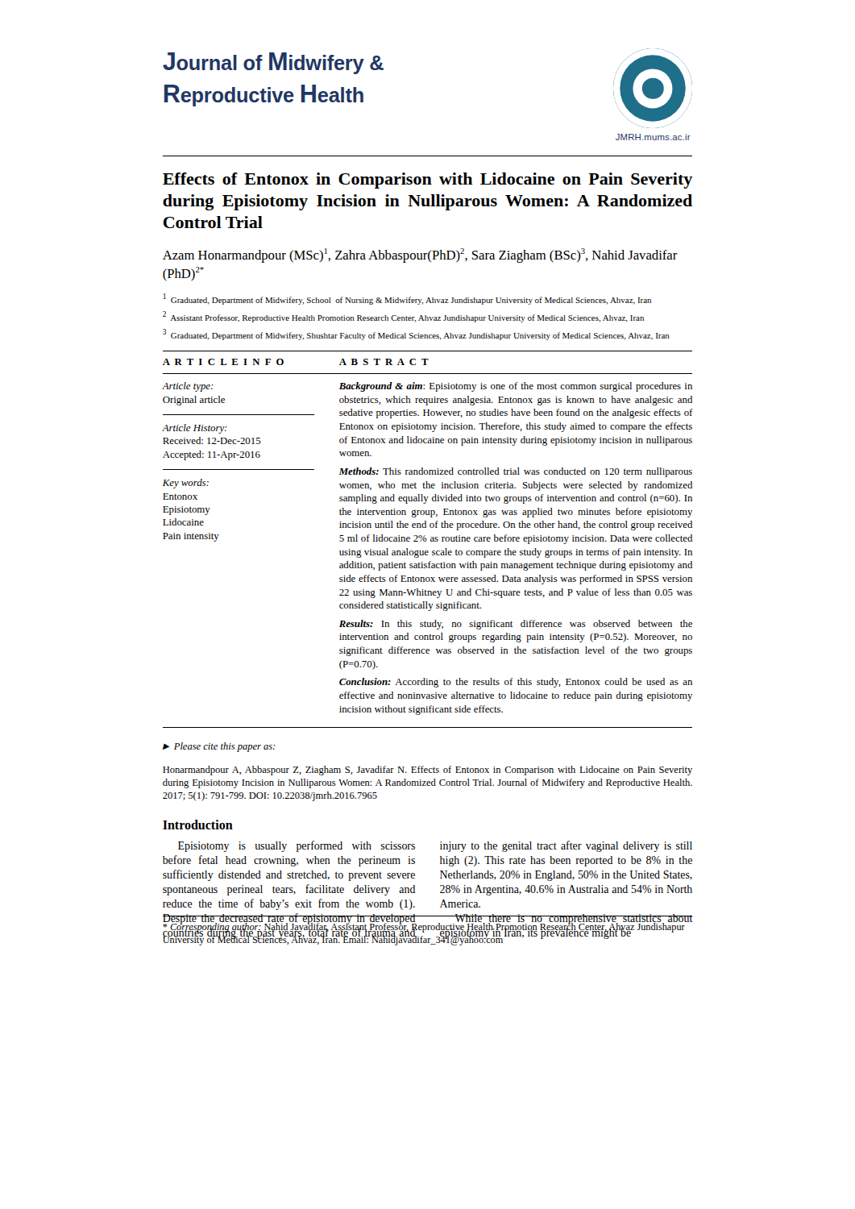Journal of Midwifery & Reproductive Health
JMRH.mums.ac.ir
Effects of Entonox in Comparison with Lidocaine on Pain Severity during Episiotomy Incision in Nulliparous Women: A Randomized Control Trial
Azam Honarmandpour (MSc)1, Zahra Abbaspour(PhD)2, Sara Ziagham (BSc)3, Nahid Javadifar (PhD)2*
1 Graduated, Department of Midwifery, School of Nursing & Midwifery, Ahvaz Jundishapur University of Medical Sciences, Ahvaz, Iran
2 Assistant Professor, Reproductive Health Promotion Research Center, Ahvaz Jundishapur University of Medical Sciences, Ahvaz, Iran
3 Graduated, Department of Midwifery, Shushtar Faculty of Medical Sciences, Ahvaz Jundishapur University of Medical Sciences, Ahvaz, Iran
| A R T I C L E I N F O | A B S T R A C T |
| Article type: Original article Article History: Received: 12-Dec-2015 Accepted: 11-Apr-2016 Key words: Entonox Episiotomy Lidocaine Pain intensity | Background & aim : Episiotomy is one of the most common surgical procedures in obstetrics, which requires analgesia. Entonox gas is known to have analgesic and sedative properties. However, no studies have been found on the analgesic effects of Entonox on episiotomy incision. Therefore, this study aimed to compare the effects of Entonox and lidocaine on pain intensity during episiotomy incision in nulliparous women. Methods: This randomized controlled trial was conducted on 120 term nulliparous women, who met the inclusion criteria. Subjects were selected by randomized sampling and equally divided into two groups of intervention and control (n=60). In the intervention group, Entonox gas was applied two minutes before episiotomy incision until the end of the procedure. On the other hand, the control group received 5 ml of lidocaine 2% as routine care before episiotomy incision. Data were collected using visual analogue scale to compare the study groups in terms of pain intensity. In addition, patient satisfaction with pain management technique during episiotomy and side effects of Entonox were assessed. Data analysis was performed in SPSS version 22 using Mann-Whitney U and Chi-square tests, and P value of less than 0.05 was considered statistically significant. Results: In this study, no significant difference was observed between the intervention and control groups regarding pain intensity (P=0.52). Moreover, no significant difference was observed in the satisfaction level of the two groups (P=0.70). Conclusion: According to the results of this study, Entonox could be used as an effective and noninvasive alternative to lidocaine to reduce pain during episiotomy incision without significant side effects. |
Please cite this paper as:
Honarmandpour A, Abbaspour Z, Ziagham S, Javadifar N. Effects of Entonox in Comparison with Lidocaine on Pain Severity during Episiotomy Incision in Nulliparous Women: A Randomized Control Trial. Journal of Midwifery and Reproductive Health. 2017; 5(1): 791-799. DOI: 10.22038/jmrh.2016.7965
Introduction
Episiotomy is usually performed with scissors before fetal head crowning, when the perineum is sufficiently distended and stretched, to prevent severe spontaneous perineal tears, facilitate delivery and reduce the time of baby’s exit from the womb (1). Despite the decreased rate of episiotomy in developed countries during the past years, total rate of trauma and injury to the genital tract after vaginal delivery is still high (2). This rate has been reported to be 8% in the Netherlands, 20% in England, 50% in the United States, 28% in Argentina, 40.6% in Australia and 54% in North America.
While there is no comprehensive statistics about episiotomy in Iran, its prevalence might be
* Corresponding author: Nahid Javadifar, Assistant Professor, Reproductive Health Promotion Research Center, Ahvaz Jundishapur University of Medical Sciences, Ahvaz, Iran. Email: Nahidjavadifar_341@yahoo.com